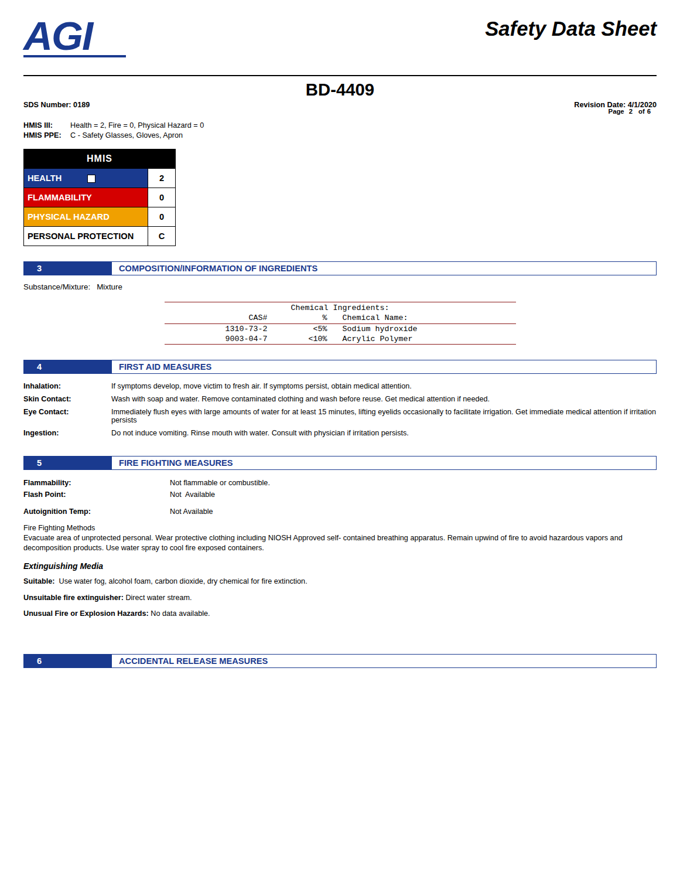AGI
Safety Data Sheet
BD-4409
SDS Number: 0189
Revision Date: 4/1/2020
Page 2of6
HMIS III: Health = 2, Fire = 0, Physical Hazard = 0
HMIS PPE: C - Safety Glasses, Gloves, Apron
| HMIS |
| HEALTH | 2 |
| FLAMMABILITY | 0 |
| PHYSICAL HAZARD | 0 |
| PERSONAL PROTECTION | C |
3
COMPOSITION/INFORMATION OF INGREDIENTS
Substance/Mixture: Mixture
| Chemical Ingredients: |
| --- |
| CAS# | % | Chemical Name: |
| 1310-73-2 | <5% | Sodium hydroxide |
| 9003-04-7 | <10% | Acrylic Polymer |
4
FIRST AID MEASURES
| Inhalation: | If symptoms develop, move victim to fresh air. If symptoms persist, obtain medical attention. |
| Skin Contact: | Wash with soap and water. Remove contaminated clothing and wash before reuse. Get medical attention if needed. |
| Eye Contact: | Immediately flush eyes with large amounts of water for at least 15 minutes, lifting eyelids occasionally to facilitate irrigation. Get immediate medical attention if irritation persists |
| Ingestion: | Do not induce vomiting. Rinse mouth with water. Consult with physician if irritation persists. |
5
FIRE FIGHTING MEASURES
| Flammability: | Not flammable or combustible. |
| Flash Point: | Not Available |
| Autoignition Temp: | Not Available |
Fire Fighting Methods
Evacuate area of unprotected personal. Wear protective clothing including NIOSH Approved self- contained breathing apparatus. Remain upwind of fire to avoid hazardous vapors and decomposition products. Use water spray to cool fire exposed containers.
Extinguishing Media
Suitable: Use water fog, alcohol foam, carbon dioxide, dry chemical for fire extinction.
Unsuitable fire extinguisher: Direct water stream.
Unusual Fire or Explosion Hazards: No data available.
6
ACCIDENTAL RELEASE MEASURES